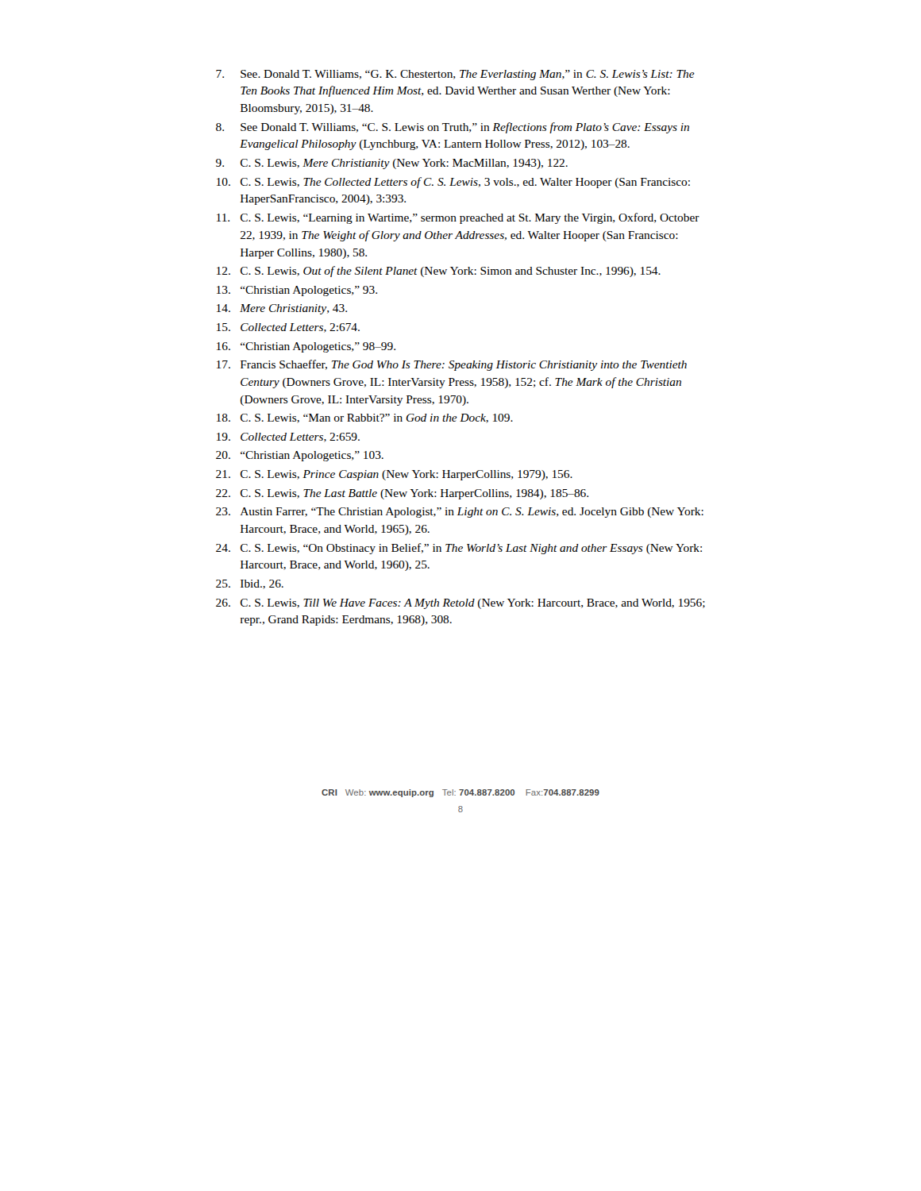7. See. Donald T. Williams, “G. K. Chesterton, The Everlasting Man,” in C. S. Lewis’s List: The Ten Books That Influenced Him Most, ed. David Werther and Susan Werther (New York: Bloomsbury, 2015), 31–48.
8. See Donald T. Williams, “C. S. Lewis on Truth,” in Reflections from Plato’s Cave: Essays in Evangelical Philosophy (Lynchburg, VA: Lantern Hollow Press, 2012), 103–28.
9. C. S. Lewis, Mere Christianity (New York: MacMillan, 1943), 122.
10. C. S. Lewis, The Collected Letters of C. S. Lewis, 3 vols., ed. Walter Hooper (San Francisco: HaperSanFrancisco, 2004), 3:393.
11. C. S. Lewis, “Learning in Wartime,” sermon preached at St. Mary the Virgin, Oxford, October 22, 1939, in The Weight of Glory and Other Addresses, ed. Walter Hooper (San Francisco: Harper Collins, 1980), 58.
12. C. S. Lewis, Out of the Silent Planet (New York: Simon and Schuster Inc., 1996), 154.
13.“Christian Apologetics,” 93.
14. Mere Christianity, 43.
15. Collected Letters, 2:674.
16.“Christian Apologetics,” 98–99.
17. Francis Schaeffer, The God Who Is There: Speaking Historic Christianity into the Twentieth Century (Downers Grove, IL: InterVarsity Press, 1958), 152; cf. The Mark of the Christian (Downers Grove, IL: InterVarsity Press, 1970).
18. C. S. Lewis, “Man or Rabbit?” in God in the Dock, 109.
19. Collected Letters, 2:659.
20.“Christian Apologetics,” 103.
21. C. S. Lewis, Prince Caspian (New York: HarperCollins, 1979), 156.
22. C. S. Lewis, The Last Battle (New York: HarperCollins, 1984), 185–86.
23. Austin Farrer, “The Christian Apologist,” in Light on C. S. Lewis, ed. Jocelyn Gibb (New York: Harcourt, Brace, and World, 1965), 26.
24. C. S. Lewis, “On Obstinacy in Belief,” in The World’s Last Night and other Essays (New York: Harcourt, Brace, and World, 1960), 25.
25. Ibid., 26.
26. C. S. Lewis, Till We Have Faces: A Myth Retold (New York: Harcourt, Brace, and World, 1956; repr., Grand Rapids: Eerdmans, 1968), 308.
CRI Web: www.equip.org Tel: 704.887.8200 Fax:704.887.8299
8